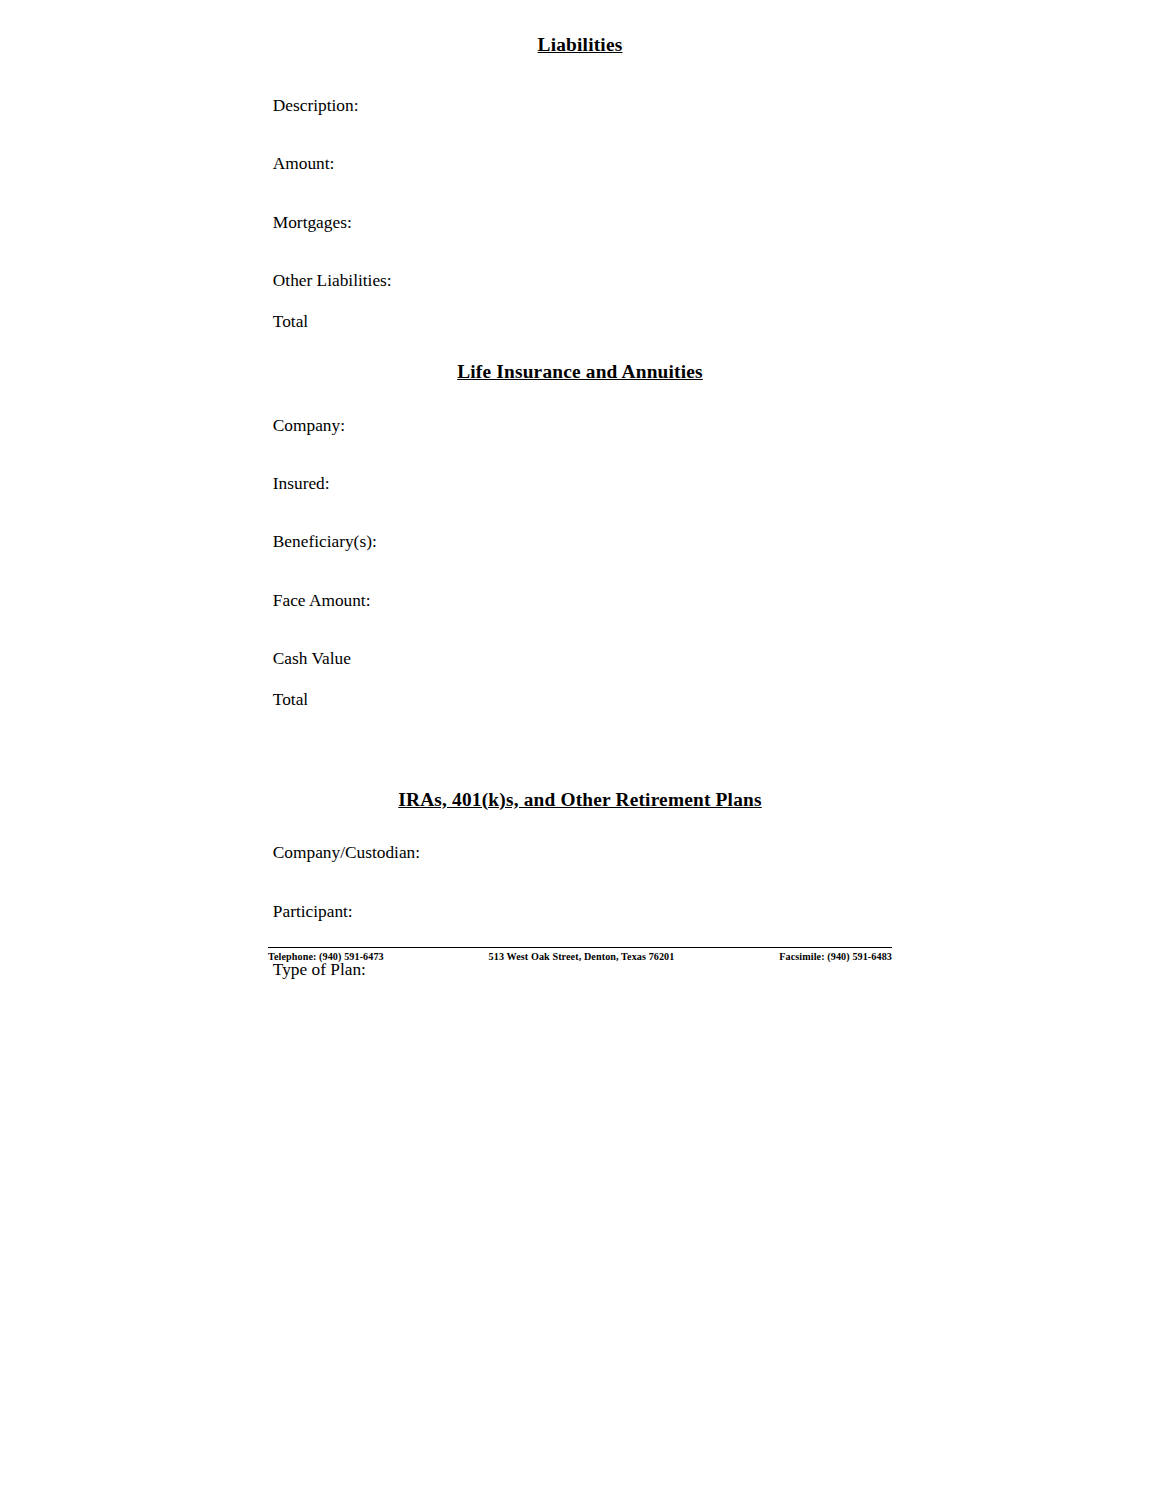Liabilities
Description:
Amount:
Mortgages:
Other Liabilities:
Total
Life Insurance and Annuities
Company:
Insured:
Beneficiary(s):
Face Amount:
Cash Value
Total
IRAs, 401(k)s, and Other Retirement Plans
Company/Custodian:
Participant:
Type of Plan:
Telephone: (940) 591-6473 513 West Oak Street, Denton, Texas 76201 Facsimile: (940) 591-6483